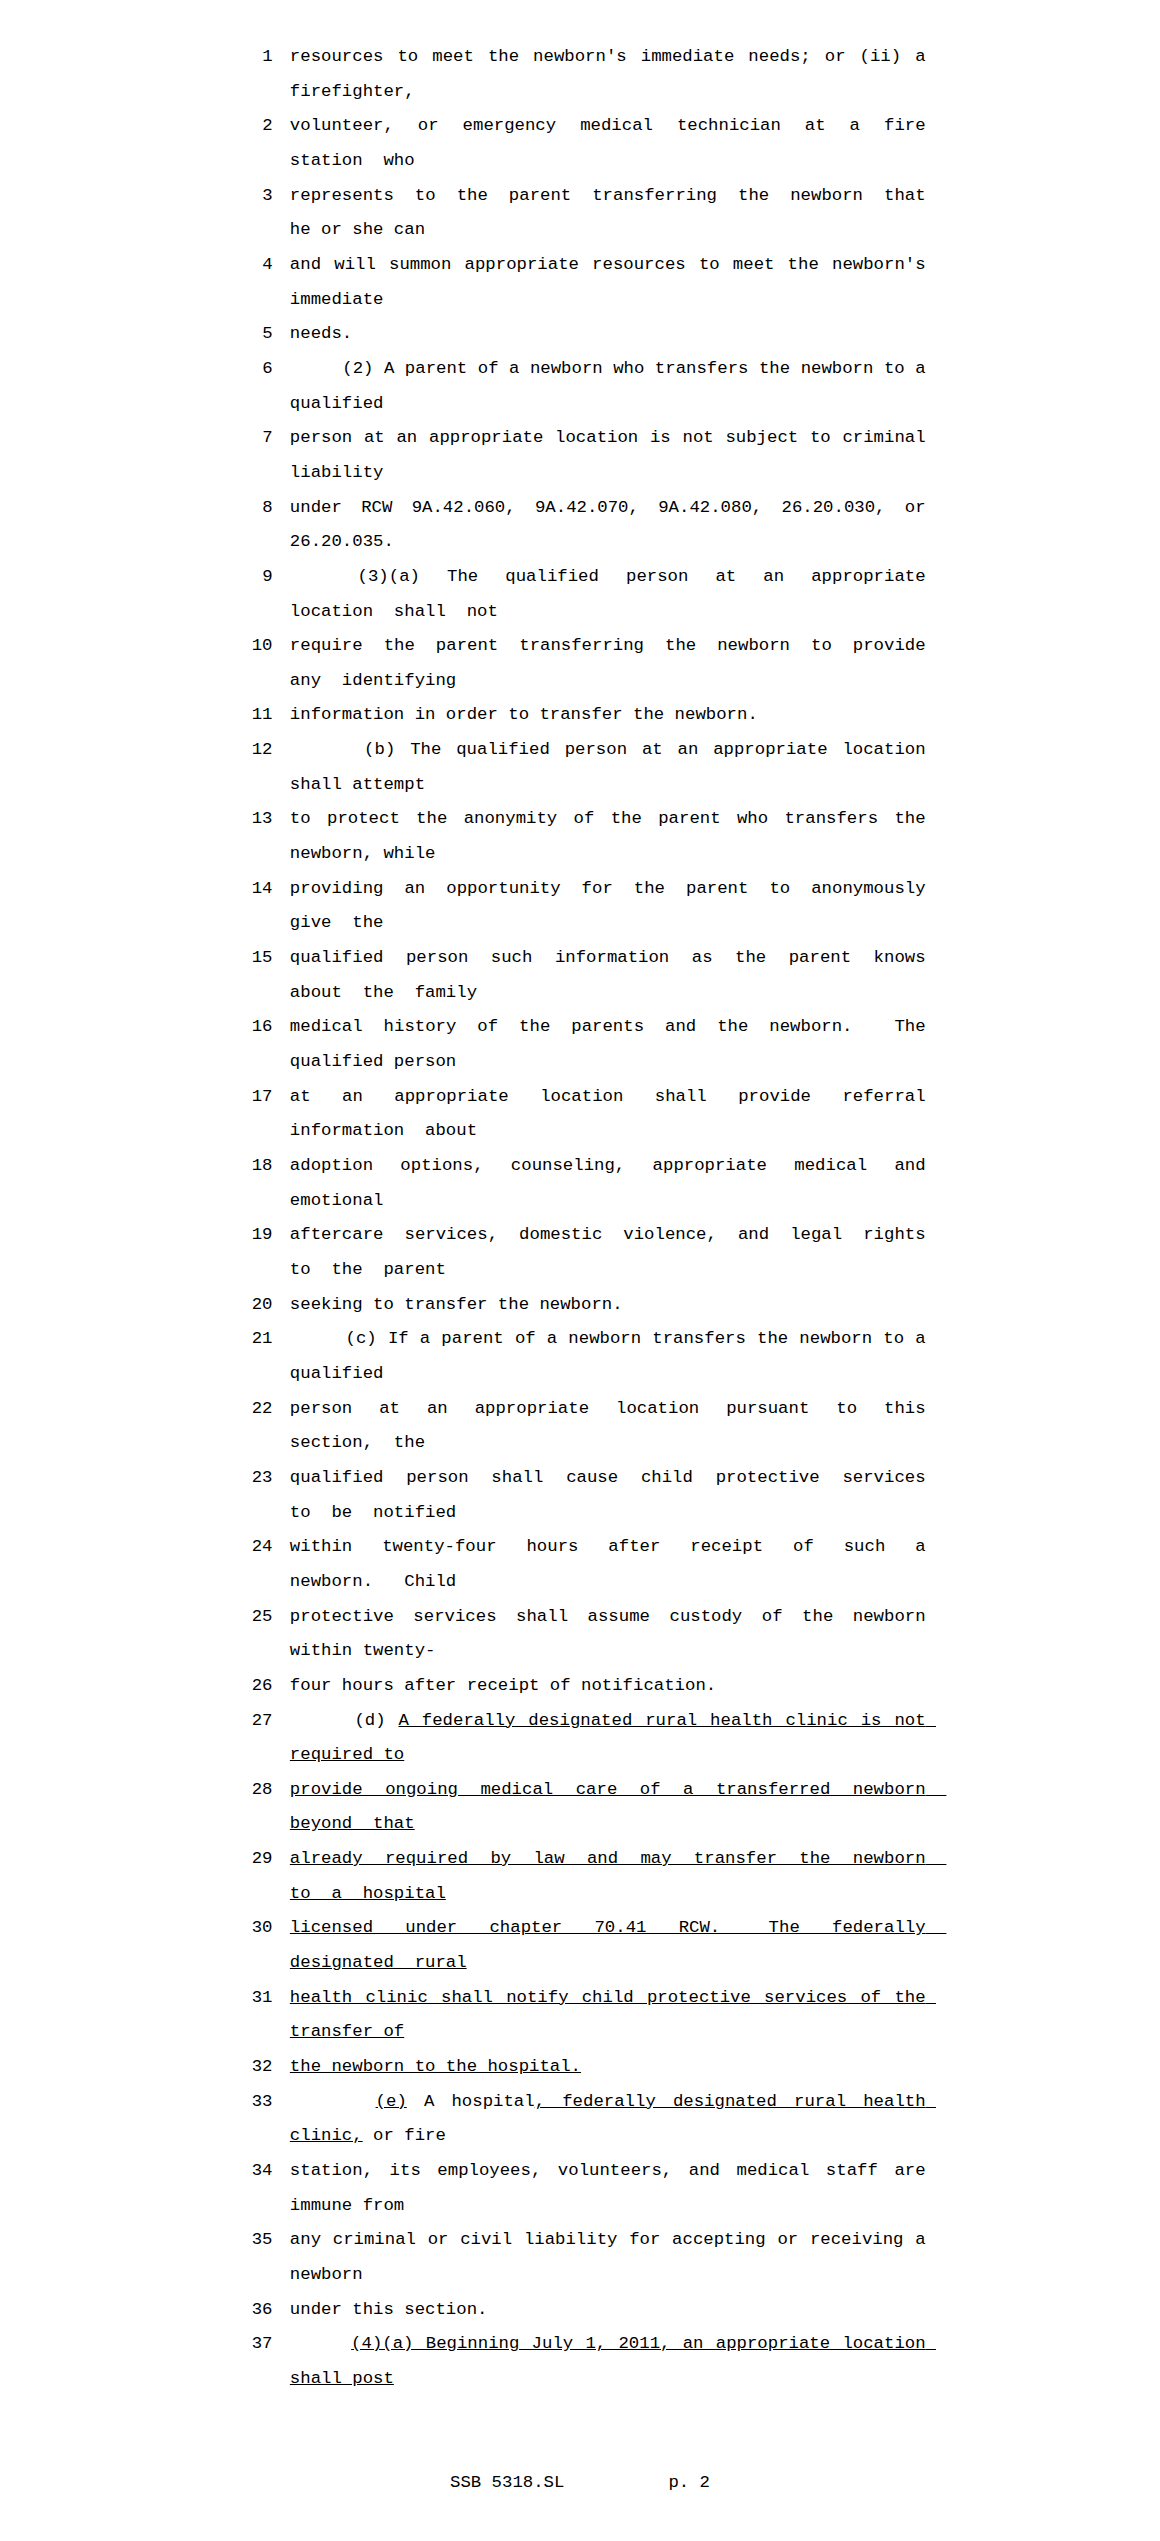resources to meet the newborn's immediate needs; or (ii) a firefighter,
volunteer, or emergency medical technician at a fire station who
represents to the parent transferring the newborn that he or she can
and will summon appropriate resources to meet the newborn's immediate
needs.
(2) A parent of a newborn who transfers the newborn to a qualified
person at an appropriate location is not subject to criminal liability
under RCW 9A.42.060, 9A.42.070, 9A.42.080, 26.20.030, or 26.20.035.
(3)(a) The qualified person at an appropriate location shall not
require the parent transferring the newborn to provide any identifying
information in order to transfer the newborn.
(b) The qualified person at an appropriate location shall attempt
to protect the anonymity of the parent who transfers the newborn, while
providing an opportunity for the parent to anonymously give the
qualified person such information as the parent knows about the family
medical history of the parents and the newborn. The qualified person
at an appropriate location shall provide referral information about
adoption options, counseling, appropriate medical and emotional
aftercare services, domestic violence, and legal rights to the parent
seeking to transfer the newborn.
(c) If a parent of a newborn transfers the newborn to a qualified
person at an appropriate location pursuant to this section, the
qualified person shall cause child protective services to be notified
within twenty-four hours after receipt of such a newborn. Child
protective services shall assume custody of the newborn within twenty-
four hours after receipt of notification.
(d) A federally designated rural health clinic is not required to
provide ongoing medical care of a transferred newborn beyond that
already required by law and may transfer the newborn to a hospital
licensed under chapter 70.41 RCW. The federally designated rural
health clinic shall notify child protective services of the transfer of
the newborn to the hospital.
(e) A hospital, federally designated rural health clinic, or fire
station, its employees, volunteers, and medical staff are immune from
any criminal or civil liability for accepting or receiving a newborn
under this section.
(4)(a) Beginning July 1, 2011, an appropriate location shall post
SSB 5318.SL p. 2